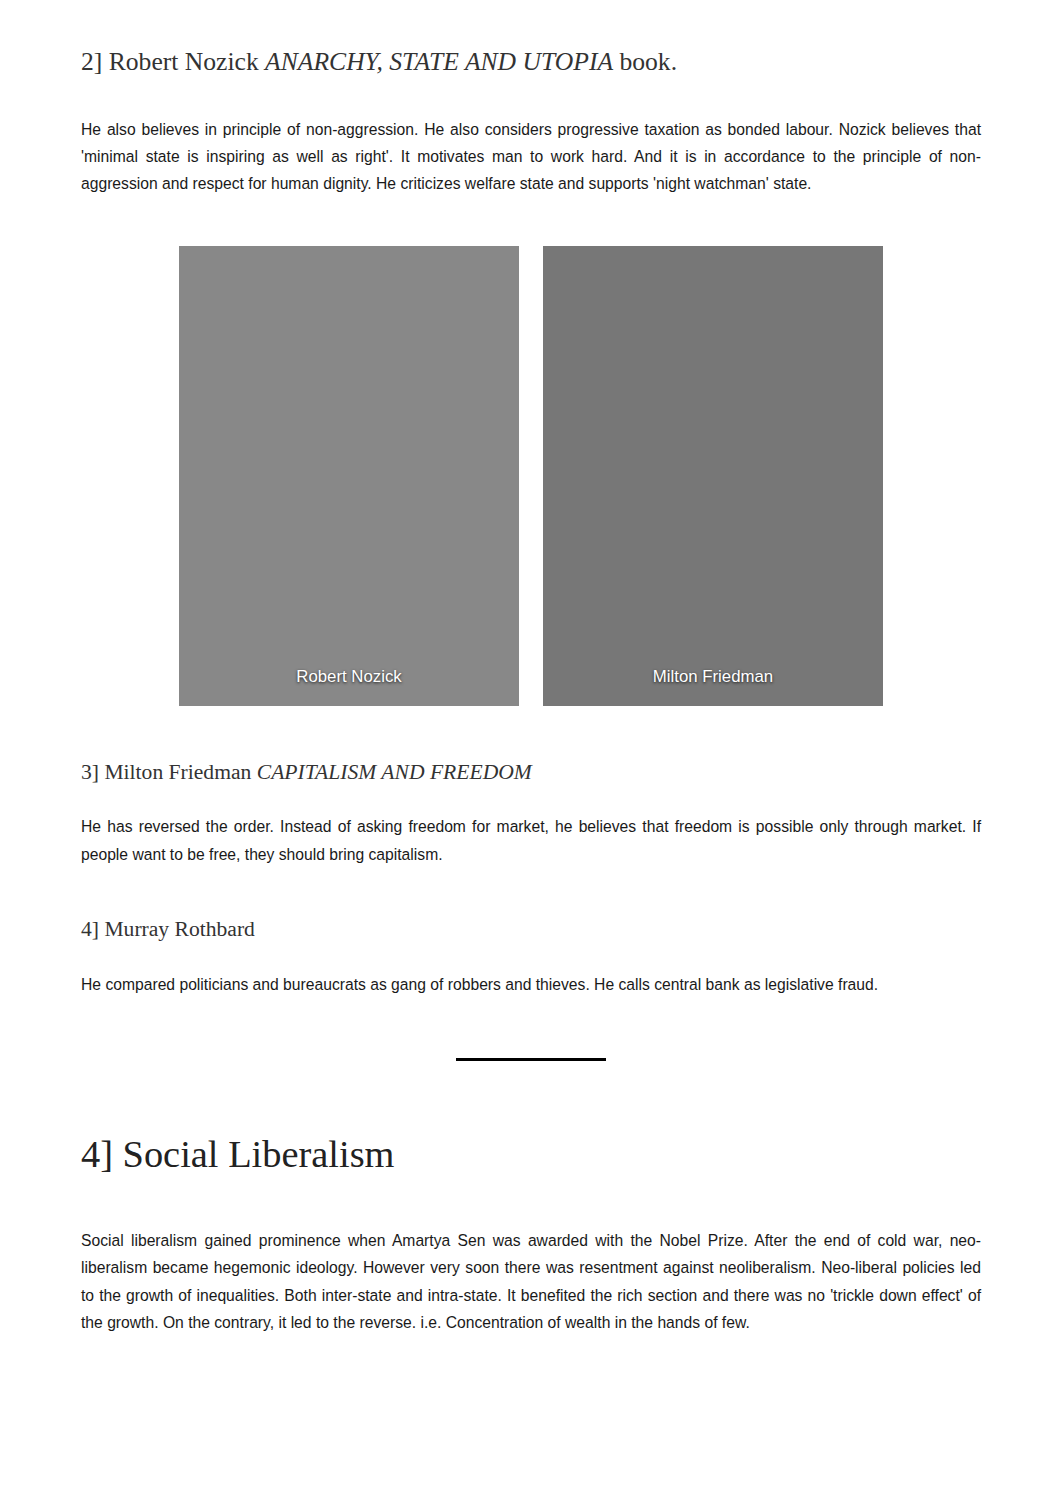2] Robert Nozick ANARCHY, STATE AND UTOPIA book.
He also believes in principle of non-aggression. He also considers progressive taxation as bonded labour. Nozick believes that 'minimal state is inspiring as well as right'. It motivates man to work hard. And it is in accordance to the principle of non-aggression and respect for human dignity. He criticizes welfare state and supports 'night watchman' state.
Robert Nozick
Milton Friedman
3] Milton Friedman CAPITALISM AND FREEDOM
He has reversed the order. Instead of asking freedom for market, he believes that freedom is possible only through market. If people want to be free, they should bring capitalism.
4] Murray Rothbard
He compared politicians and bureaucrats as gang of robbers and thieves. He calls central bank as legislative fraud.
4] Social Liberalism
Social liberalism gained prominence when Amartya Sen was awarded with the Nobel Prize. After the end of cold war, neo-liberalism became hegemonic ideology. However very soon there was resentment against neoliberalism. Neo-liberal policies led to the growth of inequalities. Both inter-state and intra-state. It benefited the rich section and there was no 'trickle down effect' of the growth. On the contrary, it led to the reverse. i.e. Concentration of wealth in the hands of few.